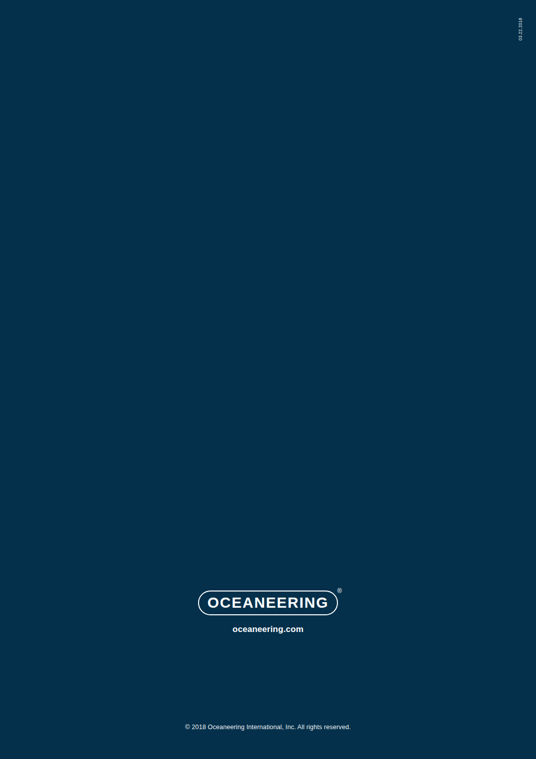03.22.2018
OCEANEERING ®
oceaneering.com
© 2018 Oceaneering International, Inc. All rights reserved.